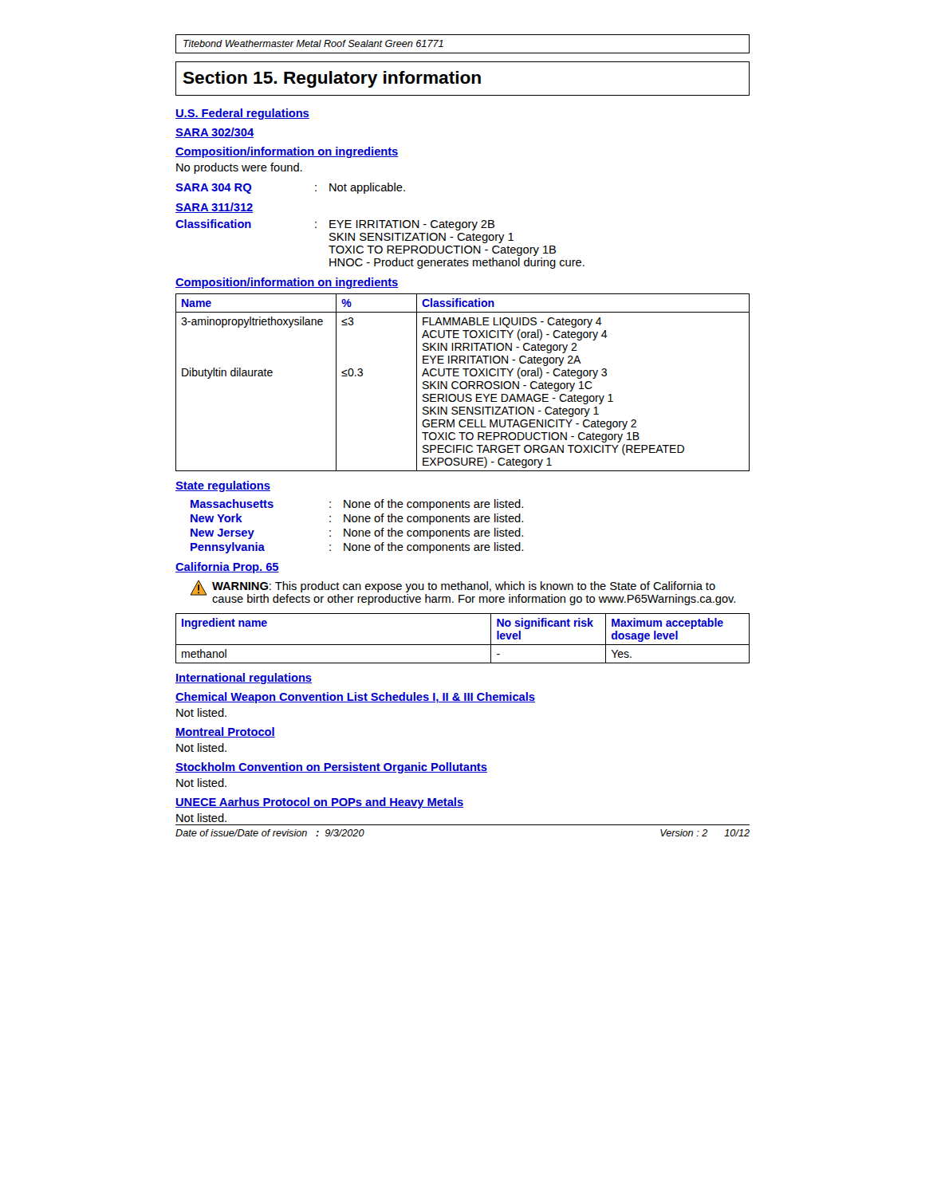Titebond Weathermaster Metal Roof Sealant Green 61771
Section 15. Regulatory information
U.S. Federal regulations
SARA 302/304
Composition/information on ingredients
No products were found.
| SARA 304 RQ | : | Not applicable. |
SARA 311/312
| Classification | : | EYE IRRITATION - Category 2B SKIN SENSITIZATION - Category 1 TOXIC TO REPRODUCTION - Category 1B HNOC - Product generates methanol during cure. |
Composition/information on ingredients
| Name | % | Classification |
| --- | --- | --- |
| 3-aminopropyltriethoxysilane Dibutyltin dilaurate | ≤3 ≤0.3 | FLAMMABLE LIQUIDS - Category 4 ACUTE TOXICITY (oral) - Category 4 SKIN IRRITATION - Category 2 EYE IRRITATION - Category 2A ACUTE TOXICITY (oral) - Category 3 SKIN CORROSION - Category 1C SERIOUS EYE DAMAGE - Category 1 SKIN SENSITIZATION - Category 1 GERM CELL MUTAGENICITY - Category 2 TOXIC TO REPRODUCTION - Category 1B SPECIFIC TARGET ORGAN TOXICITY (REPEATED EXPOSURE) - Category 1 |
State regulations
| Massachusetts | : | None of the components are listed. |
| New York | : | None of the components are listed. |
| New Jersey | : | None of the components are listed. |
| Pennsylvania | : | None of the components are listed. |
California Prop. 65
WARNING: This product can expose you to methanol, which is known to the State of California to cause birth defects or other reproductive harm. For more information go to www.P65Warnings.ca.gov.
| Ingredient name | No significant risk level | Maximum acceptable dosage level |
| --- | --- | --- |
| methanol | - | Yes. |
International regulations
Chemical Weapon Convention List Schedules I, II & III Chemicals
Not listed.
Montreal Protocol
Not listed.
Stockholm Convention on Persistent Organic Pollutants
Not listed.
UNECE Aarhus Protocol on POPs and Heavy Metals
Not listed.
Date of issue/Date of revision : 9/3/2020
Version : 2 10/12